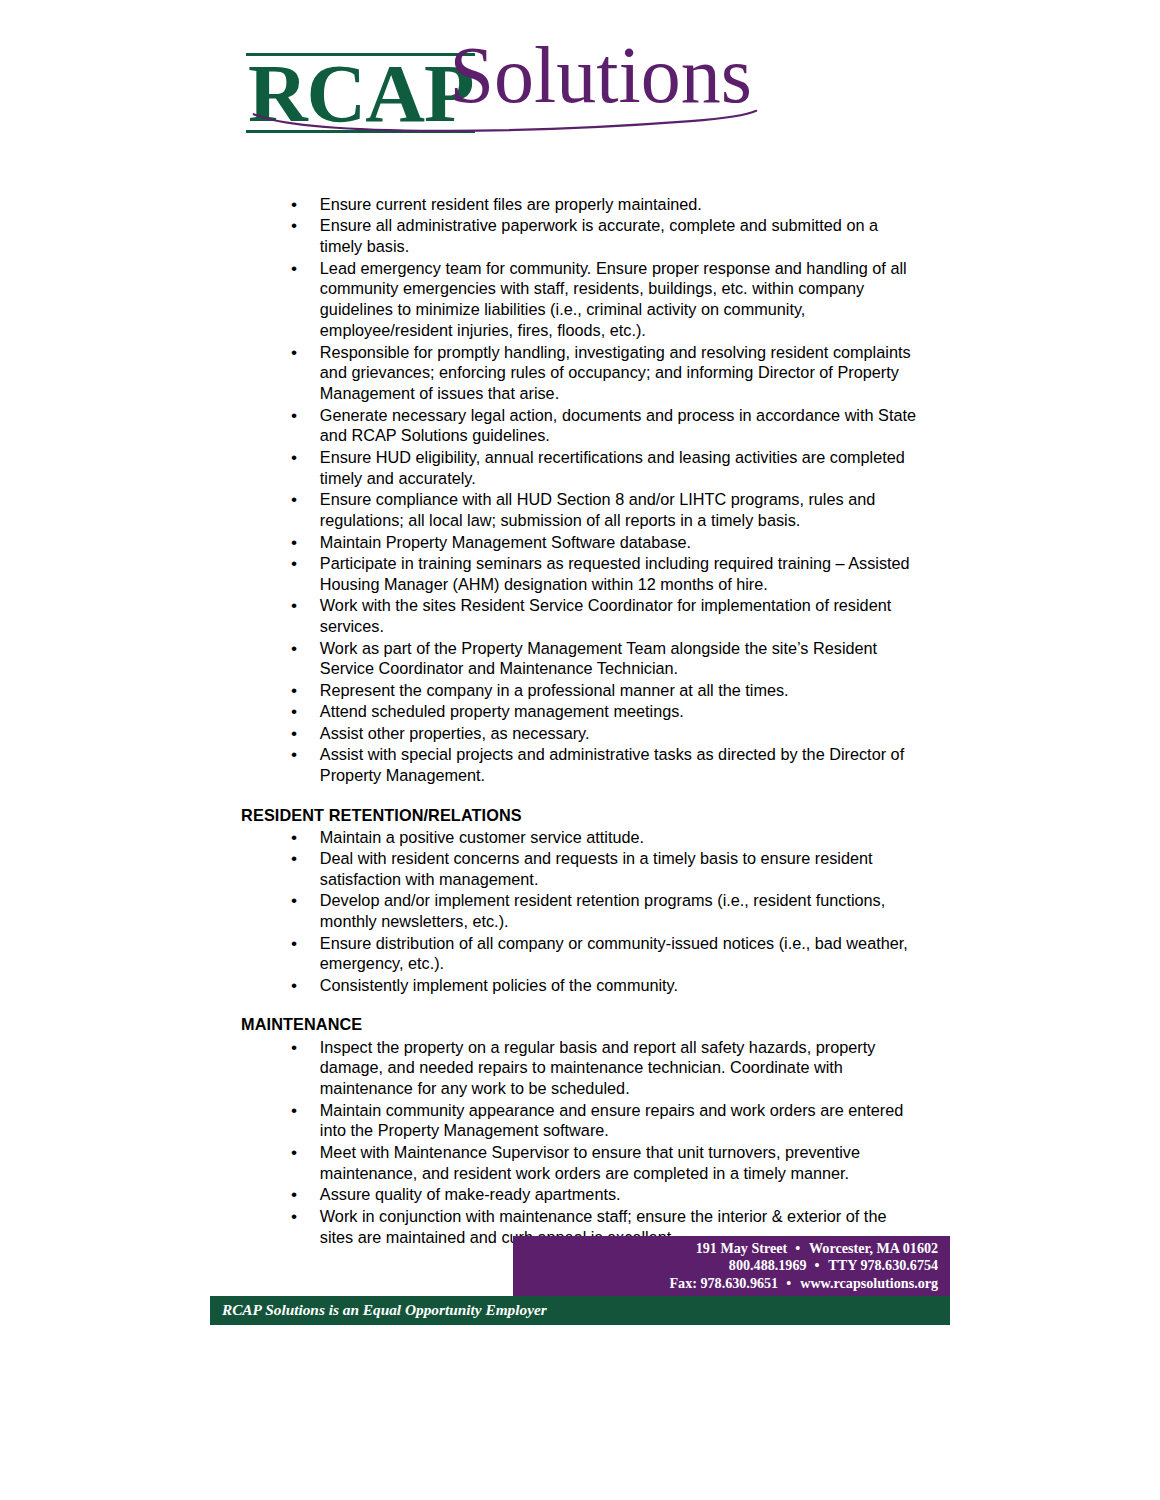RCAP Solutions
Ensure current resident files are properly maintained.
Ensure all administrative paperwork is accurate, complete and submitted on a timely basis.
Lead emergency team for community. Ensure proper response and handling of all community emergencies with staff, residents, buildings, etc. within company guidelines to minimize liabilities (i.e., criminal activity on community, employee/resident injuries, fires, floods, etc.).
Responsible for promptly handling, investigating and resolving resident complaints and grievances; enforcing rules of occupancy; and informing Director of Property Management of issues that arise.
Generate necessary legal action, documents and process in accordance with State and RCAP Solutions guidelines.
Ensure HUD eligibility, annual recertifications and leasing activities are completed timely and accurately.
Ensure compliance with all HUD Section 8 and/or LIHTC programs, rules and regulations; all local law; submission of all reports in a timely basis.
Maintain Property Management Software database.
Participate in training seminars as requested including required training – Assisted Housing Manager (AHM) designation within 12 months of hire.
Work with the sites Resident Service Coordinator for implementation of resident services.
Work as part of the Property Management Team alongside the site’s Resident Service Coordinator and Maintenance Technician.
Represent the company in a professional manner at all the times.
Attend scheduled property management meetings.
Assist other properties, as necessary.
Assist with special projects and administrative tasks as directed by the Director of Property Management.
RESIDENT RETENTION/RELATIONS
Maintain a positive customer service attitude.
Deal with resident concerns and requests in a timely basis to ensure resident satisfaction with management.
Develop and/or implement resident retention programs (i.e., resident functions, monthly newsletters, etc.).
Ensure distribution of all company or community-issued notices (i.e., bad weather, emergency, etc.).
Consistently implement policies of the community.
MAINTENANCE
Inspect the property on a regular basis and report all safety hazards, property damage, and needed repairs to maintenance technician. Coordinate with maintenance for any work to be scheduled.
Maintain community appearance and ensure repairs and work orders are entered into the Property Management software.
Meet with Maintenance Supervisor to ensure that unit turnovers, preventive maintenance, and resident work orders are completed in a timely manner.
Assure quality of make-ready apartments.
Work in conjunction with maintenance staff; ensure the interior & exterior of the sites are maintained and curb appeal is excellent.
191 May Street • Worcester, MA 01602
800.488.1969 • TTY 978.630.6754
Fax: 978.630.9651 • www.rcapsolutions.org
RCAP Solutions is an Equal Opportunity Employer